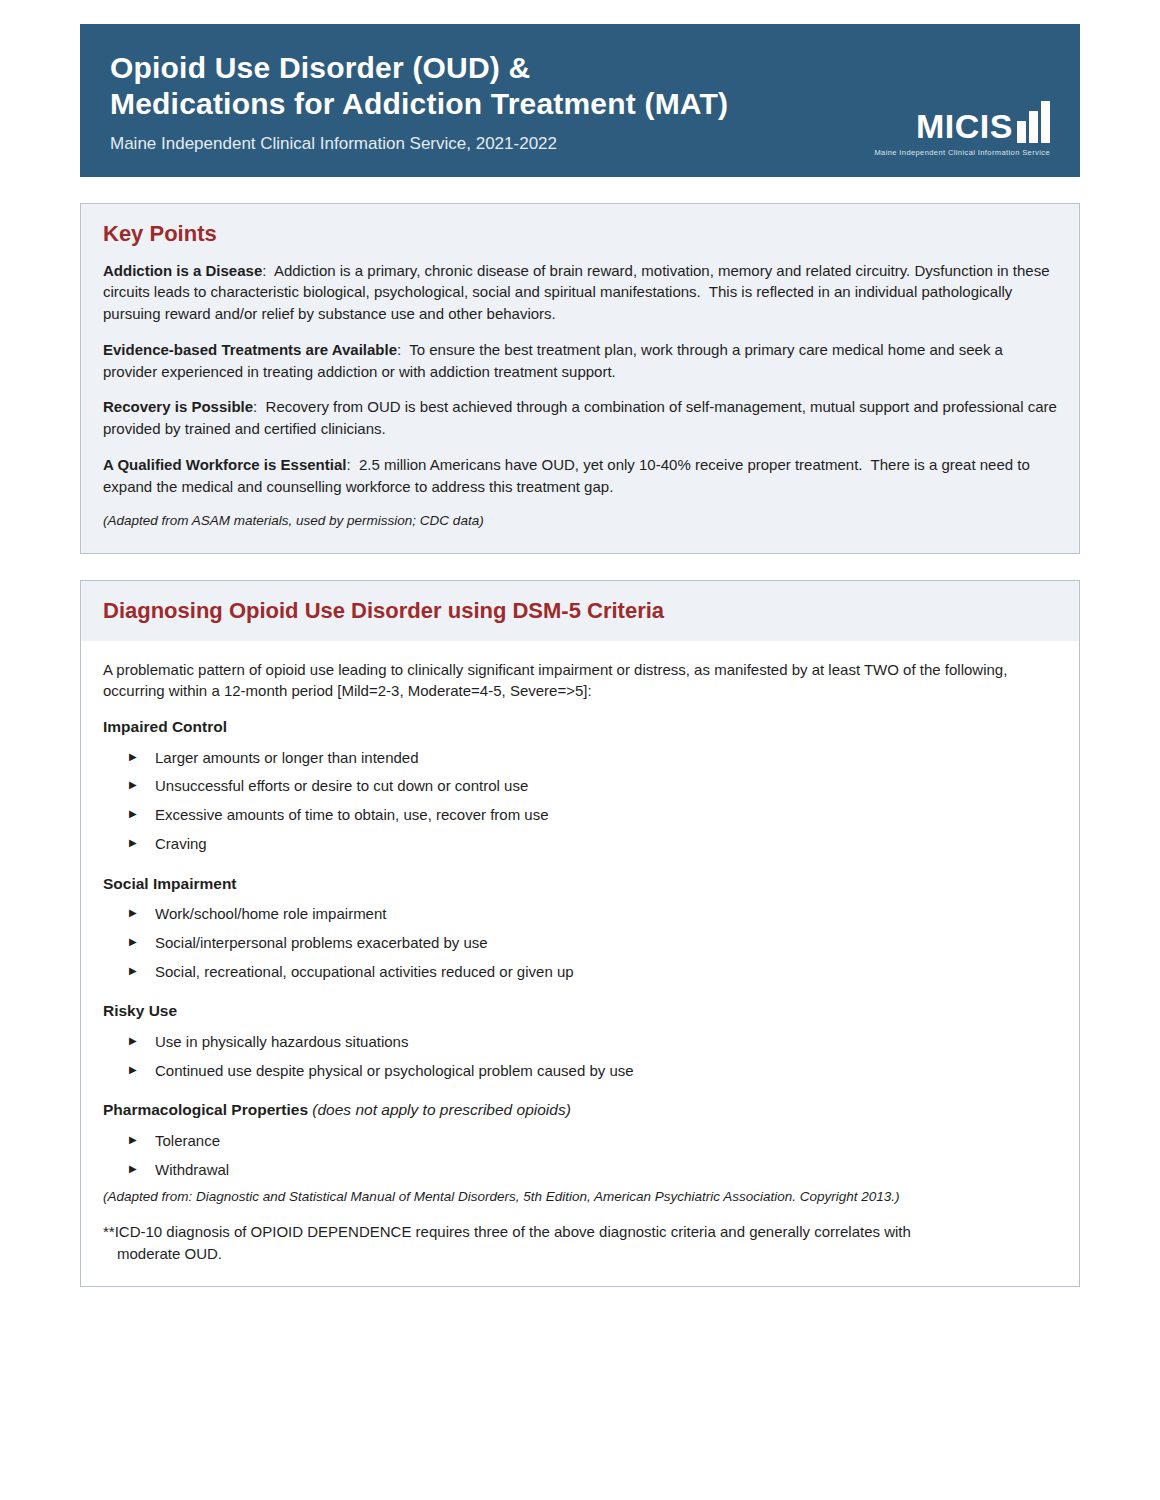Opioid Use Disorder (OUD) &
Medications for Addiction Treatment (MAT)
Maine Independent Clinical Information Service, 2021-2022
MICIS
Maine Independent Clinical Information Service
Key Points
Addiction is a Disease: Addiction is a primary, chronic disease of brain reward, motivation, memory and related circuitry. Dysfunction in these circuits leads to characteristic biological, psychological, social and spiritual manifestations. This is reflected in an individual pathologically pursuing reward and/or relief by substance use and other behaviors.
Evidence-based Treatments are Available: To ensure the best treatment plan, work through a primary care medical home and seek a provider experienced in treating addiction or with addiction treatment support.
Recovery is Possible: Recovery from OUD is best achieved through a combination of self-management, mutual support and professional care provided by trained and certified clinicians.
A Qualified Workforce is Essential: 2.5 million Americans have OUD, yet only 10-40% receive proper treatment. There is a great need to expand the medical and counselling workforce to address this treatment gap.
(Adapted from ASAM materials, used by permission; CDC data)
Diagnosing Opioid Use Disorder using DSM-5 Criteria
A problematic pattern of opioid use leading to clinically significant impairment or distress, as manifested by at least TWO of the following, occurring within a 12-month period [Mild=2-3, Moderate=4-5, Severe=>5]:
Impaired Control
Larger amounts or longer than intended
Unsuccessful efforts or desire to cut down or control use
Excessive amounts of time to obtain, use, recover from use
Craving
Social Impairment
Work/school/home role impairment
Social/interpersonal problems exacerbated by use
Social, recreational, occupational activities reduced or given up
Risky Use
Use in physically hazardous situations
Continued use despite physical or psychological problem caused by use
Pharmacological Properties (does not apply to prescribed opioids)
Tolerance
Withdrawal
(Adapted from: Diagnostic and Statistical Manual of Mental Disorders, 5th Edition, American Psychiatric Association. Copyright 2013.)
**ICD-10 diagnosis of OPIOID DEPENDENCE requires three of the above diagnostic criteria and generally correlates with moderate OUD.